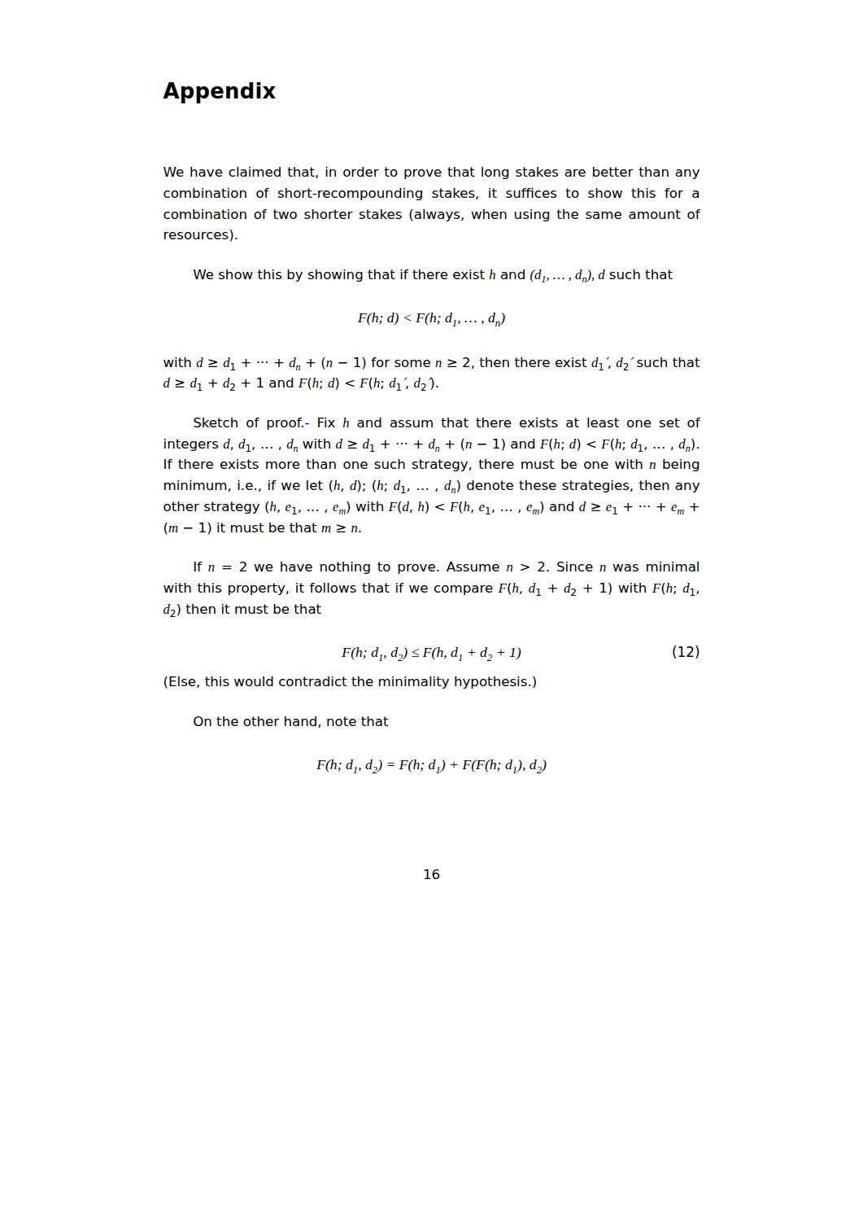Appendix
We have claimed that, in order to prove that long stakes are better than any combination of short-recompounding stakes, it suffices to show this for a combination of two shorter stakes (always, when using the same amount of resources).
We show this by showing that if there exist h and (d1, … , dn), d such that
F(h; d) < F(h; d1, … , dn)
with d ≥ d1 + ··· + dn + (n − 1) for some n ≥ 2, then there exist d1′, d2′ such that d ≥ d1 + d2 + 1 and F(h; d) < F(h; d1′, d2′).
Sketch of proof.- Fix h and assum that there exists at least one set of integers d, d1, … , dn with d ≥ d1 + ··· + dn + (n − 1) and F(h; d) < F(h; d1, … , dn). If there exists more than one such strategy, there must be one with n being minimum, i.e., if we let (h, d); (h; d1, … , dn) denote these strategies, then any other strategy (h, e1, … , em) with F(d, h) < F(h, e1, … , em) and d ≥ e1 + ··· + em + (m − 1) it must be that m ≥ n.
If n = 2 we have nothing to prove. Assume n > 2. Since n was minimal with this property, it follows that if we compare F(h, d1 + d2 + 1) with F(h; d1, d2) then it must be that
F(h; d1, d2) ≤ F(h, d1 + d2 + 1) (12)
(Else, this would contradict the minimality hypothesis.)
On the other hand, note that
F(h; d1, d2) = F(h; d1) + F(F(h; d1), d2)
16